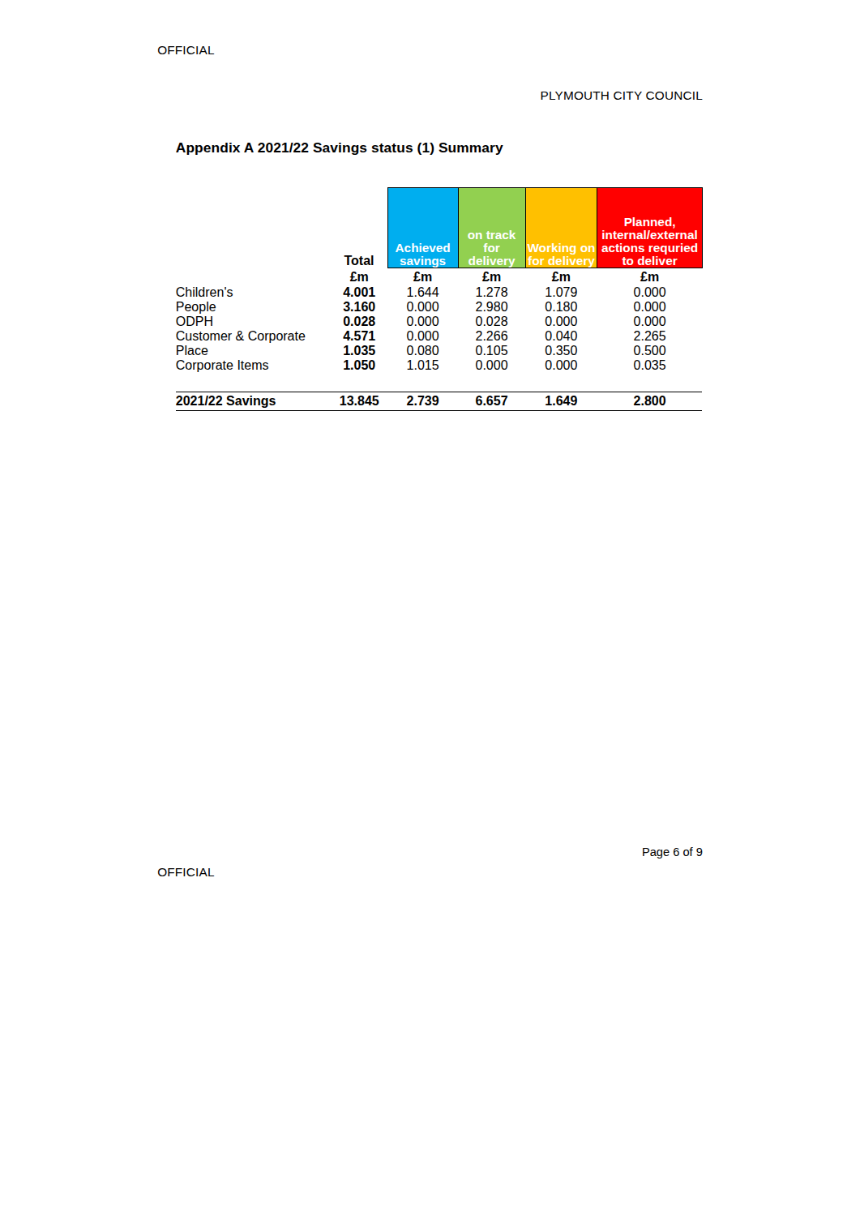OFFICIAL
PLYMOUTH CITY COUNCIL
Appendix A 2021/22 Savings status (1) Summary
| | Total | Achieved savings | on track for delivery | Working on for delivery | Planned, internal/external actions requried to deliver |
| --- | --- | --- | --- | --- | --- |
| | £m | £m | £m | £m | £m |
| Children's | 4.001 | 1.644 | 1.278 | 1.079 | 0.000 |
| People | 3.160 | 0.000 | 2.980 | 0.180 | 0.000 |
| ODPH | 0.028 | 0.000 | 0.028 | 0.000 | 0.000 |
| Customer & Corporate | 4.571 | 0.000 | 2.266 | 0.040 | 2.265 |
| Place | 1.035 | 0.080 | 0.105 | 0.350 | 0.500 |
| Corporate Items | 1.050 | 1.015 | 0.000 | 0.000 | 0.035 |
| 2021/22 Savings | 13.845 | 2.739 | 6.657 | 1.649 | 2.800 |
Page 6 of 9
OFFICIAL